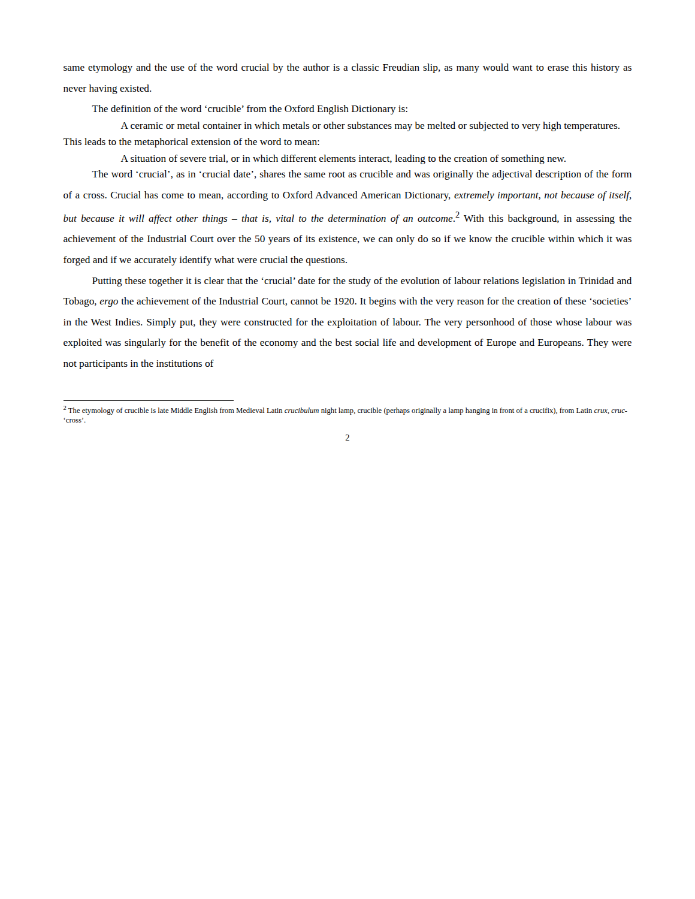same etymology and the use of the word crucial by the author is a classic Freudian slip, as many would want to erase this history as never having existed.
The definition of the word ‘crucible’ from the Oxford English Dictionary is:
A ceramic or metal container in which metals or other substances may be melted or subjected to very high temperatures.
This leads to the metaphorical extension of the word to mean:
A situation of severe trial, or in which different elements interact, leading to the creation of something new.
The word ‘crucial’, as in ‘crucial date’, shares the same root as crucible and was originally the adjectival description of the form of a cross. Crucial has come to mean, according to Oxford Advanced American Dictionary, extremely important, not because of itself, but because it will affect other things – that is, vital to the determination of an outcome.2 With this background, in assessing the achievement of the Industrial Court over the 50 years of its existence, we can only do so if we know the crucible within which it was forged and if we accurately identify what were crucial the questions.
Putting these together it is clear that the ‘crucial’ date for the study of the evolution of labour relations legislation in Trinidad and Tobago, ergo the achievement of the Industrial Court, cannot be 1920. It begins with the very reason for the creation of these ‘societies’ in the West Indies. Simply put, they were constructed for the exploitation of labour. The very personhood of those whose labour was exploited was singularly for the benefit of the economy and the best social life and development of Europe and Europeans. They were not participants in the institutions of
2 The etymology of crucible is late Middle English from Medieval Latin crucibulum night lamp, crucible (perhaps originally a lamp hanging in front of a crucifix), from Latin crux, cruc- ‘cross’.
2